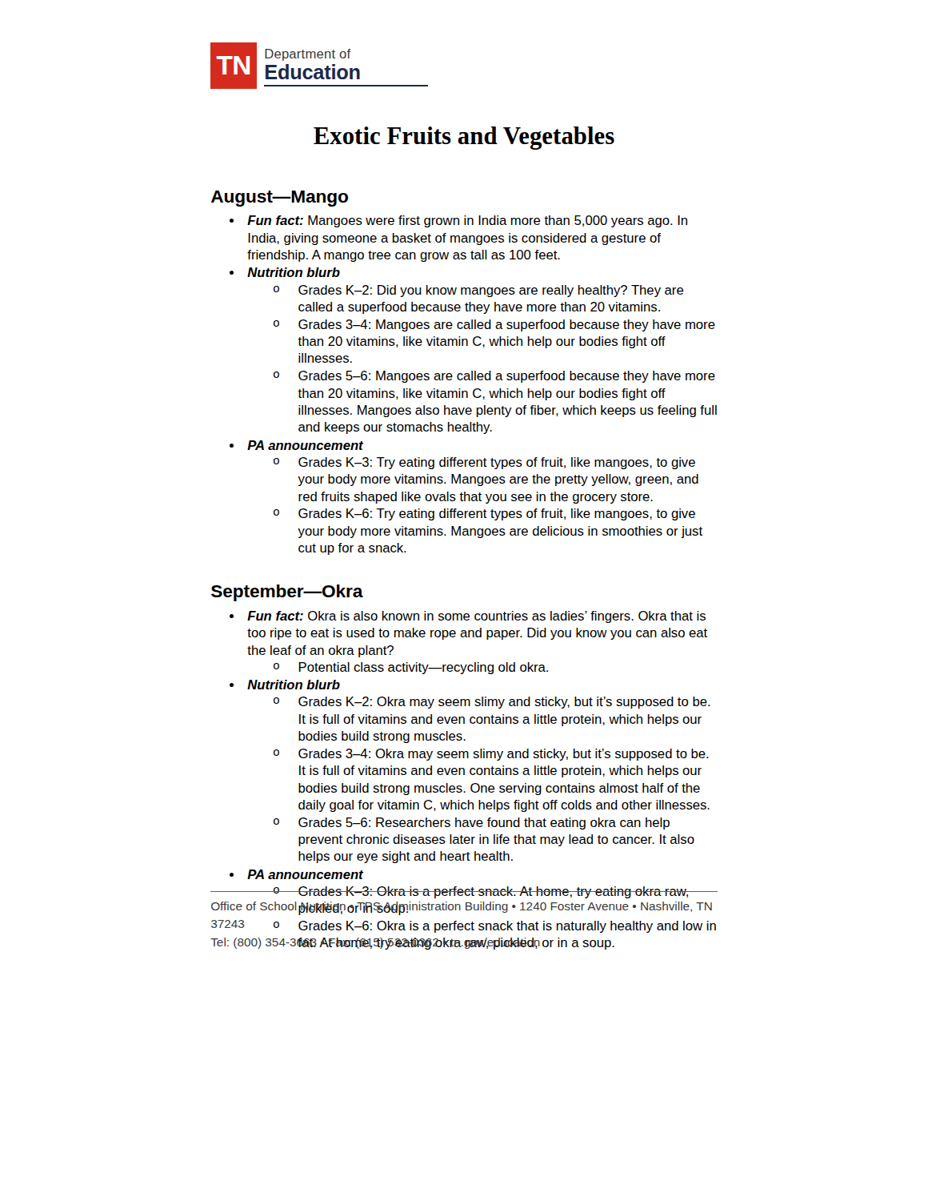TN
Department of
Education
Exotic Fruits and Vegetables
August—Mango
Fun fact: Mangoes were first grown in India more than 5,000 years ago. In India, giving someone a basket of mangoes is considered a gesture of friendship. A mango tree can grow as tall as 100 feet.
Nutrition blurb
Grades K–2: Did you know mangoes are really healthy? They are called a superfood because they have more than 20 vitamins.
Grades 3–4: Mangoes are called a superfood because they have more than 20 vitamins, like vitamin C, which help our bodies fight off illnesses.
Grades 5–6: Mangoes are called a superfood because they have more than 20 vitamins, like vitamin C, which help our bodies fight off illnesses. Mangoes also have plenty of fiber, which keeps us feeling full and keeps our stomachs healthy.
PA announcement
Grades K–3: Try eating different types of fruit, like mangoes, to give your body more vitamins. Mangoes are the pretty yellow, green, and red fruits shaped like ovals that you see in the grocery store.
Grades K–6: Try eating different types of fruit, like mangoes, to give your body more vitamins. Mangoes are delicious in smoothies or just cut up for a snack.
September—Okra
Fun fact: Okra is also known in some countries as ladies’ fingers. Okra that is too ripe to eat is used to make rope and paper. Did you know you can also eat the leaf of an okra plant?
Potential class activity—recycling old okra.
Nutrition blurb
Grades K–2: Okra may seem slimy and sticky, but it’s supposed to be. It is full of vitamins and even contains a little protein, which helps our bodies build strong muscles.
Grades 3–4: Okra may seem slimy and sticky, but it’s supposed to be. It is full of vitamins and even contains a little protein, which helps our bodies build strong muscles. One serving contains almost half of the daily goal for vitamin C, which helps fight off colds and other illnesses.
Grades 5–6: Researchers have found that eating okra can help prevent chronic diseases later in life that may lead to cancer. It also helps our eye sight and heart health.
PA announcement
Grades K–3: Okra is a perfect snack. At home, try eating okra raw, pickled, or in soup.
Grades K–6: Okra is a perfect snack that is naturally healthy and low in fat. At home, try eating okra raw, pickled, or in a soup.
Office of School Nutrition • TPS Administration Building • 1240 Foster Avenue • Nashville, TN 37243
Tel: (800) 354-3663 • Fax: (615) 532-0362 • tn.gov/education